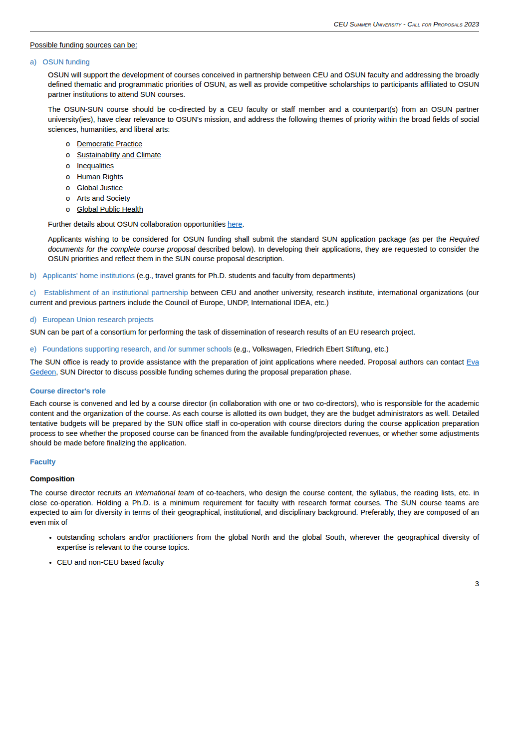CEU Summer University - Call for Proposals 2023
Possible funding sources can be:
a) OSUN funding
OSUN will support the development of courses conceived in partnership between CEU and OSUN faculty and addressing the broadly defined thematic and programmatic priorities of OSUN, as well as provide competitive scholarships to participants affiliated to OSUN partner institutions to attend SUN courses.
The OSUN-SUN course should be co-directed by a CEU faculty or staff member and a counterpart(s) from an OSUN partner university(ies), have clear relevance to OSUN's mission, and address the following themes of priority within the broad fields of social sciences, humanities, and liberal arts:
oDemocratic Practice
oSustainability and Climate
oInequalities
oHuman Rights
oGlobal Justice
o Arts and Society
oGlobal Public Health
Further details about OSUN collaboration opportunities here.
Applicants wishing to be considered for OSUN funding shall submit the standard SUN application package (as per the Required documents for the complete course proposal described below). In developing their applications, they are requested to consider the OSUN priorities and reflect them in the SUN course proposal description.
b) Applicants' home institutions (e.g., travel grants for Ph.D. students and faculty from departments)
c) Establishment of an institutional partnership between CEU and another university, research institute, international organizations (our current and previous partners include the Council of Europe, UNDP, International IDEA, etc.)
d) European Union research projects
SUN can be part of a consortium for performing the task of dissemination of research results of an EU research project.
e) Foundations supporting research, and /or summer schools (e.g., Volkswagen, Friedrich Ebert Stiftung, etc.)
The SUN office is ready to provide assistance with the preparation of joint applications where needed. Proposal authors can contact Eva Gedeon, SUN Director to discuss possible funding schemes during the proposal preparation phase.
Course director's role
Each course is convened and led by a course director (in collaboration with one or two co-directors), who is responsible for the academic content and the organization of the course. As each course is allotted its own budget, they are the budget administrators as well. Detailed tentative budgets will be prepared by the SUN office staff in co-operation with course directors during the course application preparation process to see whether the proposed course can be financed from the available funding/projected revenues, or whether some adjustments should be made before finalizing the application.
Faculty
Composition
The course director recruits an international team of co-teachers, who design the course content, the syllabus, the reading lists, etc. in close co-operation. Holding a Ph.D. is a minimum requirement for faculty with research format courses. The SUN course teams are expected to aim for diversity in terms of their geographical, institutional, and disciplinary background. Preferably, they are composed of an even mix of
outstanding scholars and/or practitioners from the global North and the global South, wherever the geographical diversity of expertise is relevant to the course topics.
CEU and non-CEU based faculty
3